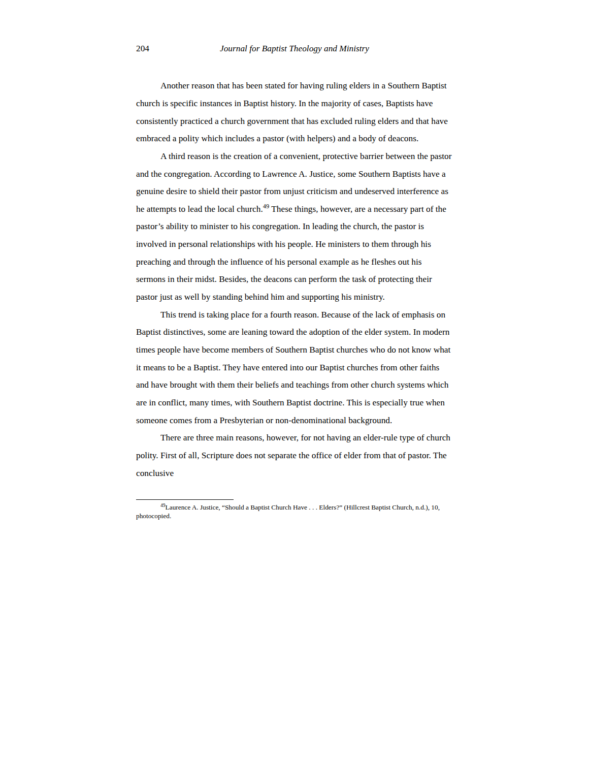204
Journal for Baptist Theology and Ministry
Another reason that has been stated for having ruling elders in a Southern Baptist church is specific instances in Baptist history. In the majority of cases, Baptists have consistently practiced a church government that has excluded ruling elders and that have embraced a polity which includes a pastor (with helpers) and a body of deacons.
A third reason is the creation of a convenient, protective barrier between the pastor and the congregation. According to Lawrence A. Justice, some Southern Baptists have a genuine desire to shield their pastor from unjust criticism and undeserved interference as he attempts to lead the local church.49 These things, however, are a necessary part of the pastor’s ability to minister to his congregation. In leading the church, the pastor is involved in personal relationships with his people. He ministers to them through his preaching and through the influence of his personal example as he fleshes out his sermons in their midst. Besides, the deacons can perform the task of protecting their pastor just as well by standing behind him and supporting his ministry.
This trend is taking place for a fourth reason. Because of the lack of emphasis on Baptist distinctives, some are leaning toward the adoption of the elder system. In modern times people have become members of Southern Baptist churches who do not know what it means to be a Baptist. They have entered into our Baptist churches from other faiths and have brought with them their beliefs and teachings from other church systems which are in conflict, many times, with Southern Baptist doctrine. This is especially true when someone comes from a Presbyterian or non-denominational background.
There are three main reasons, however, for not having an elder-rule type of church polity. First of all, Scripture does not separate the office of elder from that of pastor. The conclusive
49Laurence A. Justice, “Should a Baptist Church Have . . . Elders?” (Hillcrest Baptist Church, n.d.), 10, photocopied.